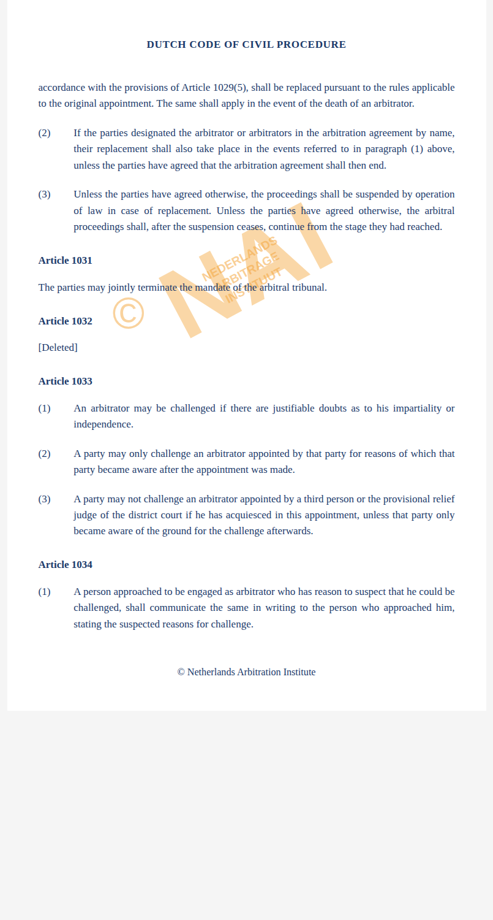NAI NEDERLANDS
ARBITRAGE
INSTITUUT ©
DUTCH CODE OF CIVIL PROCEDURE
accordance with the provisions of Article 1029(5), shall be replaced pursuant to the rules applicable to the original appointment. The same shall apply in the event of the death of an arbitrator.
(2) If the parties designated the arbitrator or arbitrators in the arbitration agreement by name, their replacement shall also take place in the events referred to in paragraph (1) above, unless the parties have agreed that the arbitration agreement shall then end.
(3) Unless the parties have agreed otherwise, the proceedings shall be suspended by operation of law in case of replacement. Unless the parties have agreed otherwise, the arbitral proceedings shall, after the suspension ceases, continue from the stage they had reached.
Article 1031
The parties may jointly terminate the mandate of the arbitral tribunal.
Article 1032
[Deleted]
Article 1033
(1) An arbitrator may be challenged if there are justifiable doubts as to his impartiality or independence.
(2) A party may only challenge an arbitrator appointed by that party for reasons of which that party became aware after the appointment was made.
(3) A party may not challenge an arbitrator appointed by a third person or the provisional relief judge of the district court if he has acquiesced in this appointment, unless that party only became aware of the ground for the challenge afterwards.
Article 1034
(1) A person approached to be engaged as arbitrator who has reason to suspect that he could be challenged, shall communicate the same in writing to the person who approached him, stating the suspected reasons for challenge.
© Netherlands Arbitration Institute